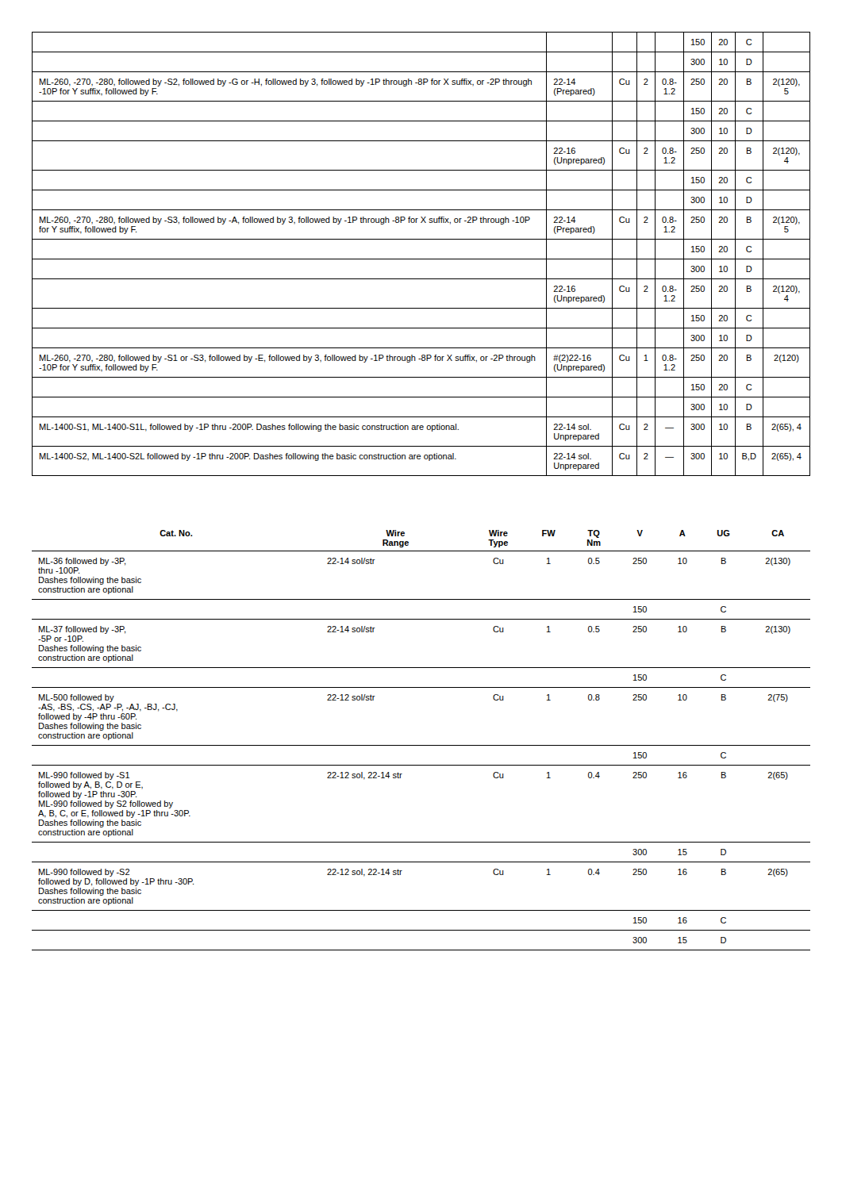| | | | | | 150 | 20 | C | |
| | | | | | 300 | 10 | D | |
| ML-260, -270, -280, followed by -S2, followed by -G or -H, followed by 3, followed by -1P through -8P for X suffix, or -2P through -10P for Y suffix, followed by F. | 22-14 (Prepared) | Cu | 2 | 0.8- 1.2 | 250 | 20 | B | 2(120), 5 |
| | | | | | 150 | 20 | C | |
| | | | | | 300 | 10 | D | |
| | 22-16 (Unprepared) | Cu | 2 | 0.8- 1.2 | 250 | 20 | B | 2(120), 4 |
| | | | | | 150 | 20 | C | |
| | | | | | 300 | 10 | D | |
| ML-260, -270, -280, followed by -S3, followed by -A, followed by 3, followed by -1P through -8P for X suffix, or -2P through -10P for Y suffix, followed by F. | 22-14 (Prepared) | Cu | 2 | 0.8- 1.2 | 250 | 20 | B | 2(120), 5 |
| | | | | | 150 | 20 | C | |
| | | | | | 300 | 10 | D | |
| | 22-16 (Unprepared) | Cu | 2 | 0.8- 1.2 | 250 | 20 | B | 2(120), 4 |
| | | | | | 150 | 20 | C | |
| | | | | | 300 | 10 | D | |
| ML-260, -270, -280, followed by -S1 or -S3, followed by -E, followed by 3, followed by -1P through -8P for X suffix, or -2P through -10P for Y suffix, followed by F. | #(2)22-16 (Unprepared) | Cu | 1 | 0.8- 1.2 | 250 | 20 | B | 2(120) |
| | | | | | 150 | 20 | C | |
| | | | | | 300 | 10 | D | |
| ML-1400-S1, ML-1400-S1L, followed by -1P thru -200P. Dashes following the basic construction are optional. | 22-14 sol. Unprepared | Cu | 2 | — | 300 | 10 | B | 2(65), 4 |
| ML-1400-S2, ML-1400-S2L followed by -1P thru -200P. Dashes following the basic construction are optional. | 22-14 sol. Unprepared | Cu | 2 | — | 300 | 10 | B,D | 2(65), 4 |
| Cat. No. | Wire Range | Wire Type | FW | TQ Nm | V | A | UG | CA |
| --- | --- | --- | --- | --- | --- | --- | --- | --- |
| ML-36 followed by -3P, thru -100P. Dashes following the basic construction are optional | 22-14 sol/str | Cu | 1 | 0.5 | 250 | 10 | B | 2(130) |
| | | | | | 150 | | C | |
| ML-37 followed by -3P, -5P or -10P. Dashes following the basic construction are optional | 22-14 sol/str | Cu | 1 | 0.5 | 250 | 10 | B | 2(130) |
| | | | | | 150 | | C | |
| ML-500 followed by -AS, -BS, -CS, -AP -P, -AJ, -BJ, -CJ, followed by -4P thru -60P. Dashes following the basic construction are optional | 22-12 sol/str | Cu | 1 | 0.8 | 250 | 10 | B | 2(75) |
| | | | | | 150 | | C | |
| ML-990 followed by -S1 followed by A, B, C, D or E, followed by -1P thru -30P. ML-990 followed by S2 followed by A, B, C, or E, followed by -1P thru -30P. Dashes following the basic construction are optional | 22-12 sol, 22-14 str | Cu | 1 | 0.4 | 250 | 16 | B | 2(65) |
| | | | | | 300 | 15 | D | |
| ML-990 followed by -S2 followed by D, followed by -1P thru -30P. Dashes following the basic construction are optional | 22-12 sol, 22-14 str | Cu | 1 | 0.4 | 250 | 16 | B | 2(65) |
| | | | | | 150 | 16 | C | |
| | | | | | 300 | 15 | D | |